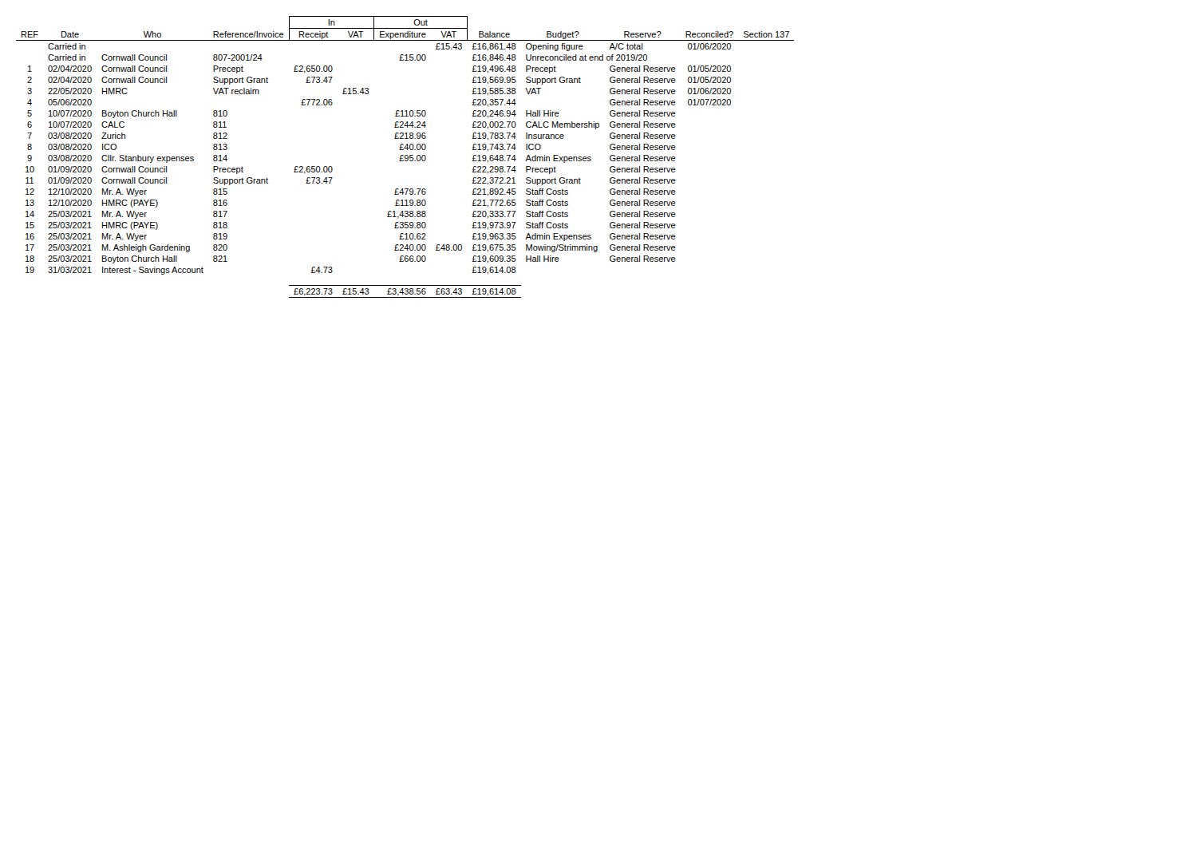| | In | Out | |
| --- | --- | --- | --- |
| REF | Date | Who | Reference/Invoice | Receipt | VAT | Expenditure | VAT | Balance | Budget? | Reserve? | Reconciled? | Section 137 |
| | Carried in | | | | | | £15.43 | £16,861.48 | Opening figure | A/C total | 01/06/2020 | |
| | Carried in | Cornwall Council | 807-2001/24 | | | £15.00 | | £16,846.48 | Unreconciled at end of 2019/20 | | |
| 1 | 02/04/2020 | Cornwall Council | Precept | £2,650.00 | | | | £19,496.48 | Precept | General Reserve | 01/05/2020 | |
| 2 | 02/04/2020 | Cornwall Council | Support Grant | £73.47 | | | | £19,569.95 | Support Grant | General Reserve | 01/05/2020 | |
| 3 | 22/05/2020 | HMRC | VAT reclaim | | £15.43 | | | £19,585.38 | VAT | General Reserve | 01/06/2020 | |
| 4 | 05/06/2020 | | | £772.06 | | | | £20,357.44 | | General Reserve | 01/07/2020 | |
| 5 | 10/07/2020 | Boyton Church Hall | 810 | | | £110.50 | | £20,246.94 | Hall Hire | General Reserve | | |
| 6 | 10/07/2020 | CALC | 811 | | | £244.24 | | £20,002.70 | CALC Membership | General Reserve | | |
| 7 | 03/08/2020 | Zurich | 812 | | | £218.96 | | £19,783.74 | Insurance | General Reserve | | |
| 8 | 03/08/2020 | ICO | 813 | | | £40.00 | | £19,743.74 | ICO | General Reserve | | |
| 9 | 03/08/2020 | Cllr. Stanbury expenses | 814 | | | £95.00 | | £19,648.74 | Admin Expenses | General Reserve | | |
| 10 | 01/09/2020 | Cornwall Council | Precept | £2,650.00 | | | | £22,298.74 | Precept | General Reserve | | |
| 11 | 01/09/2020 | Cornwall Council | Support Grant | £73.47 | | | | £22,372.21 | Support Grant | General Reserve | | |
| 12 | 12/10/2020 | Mr. A. Wyer | 815 | | | £479.76 | | £21,892.45 | Staff Costs | General Reserve | | |
| 13 | 12/10/2020 | HMRC (PAYE) | 816 | | | £119.80 | | £21,772.65 | Staff Costs | General Reserve | | |
| 14 | 25/03/2021 | Mr. A. Wyer | 817 | | | £1,438.88 | | £20,333.77 | Staff Costs | General Reserve | | |
| 15 | 25/03/2021 | HMRC (PAYE) | 818 | | | £359.80 | | £19,973.97 | Staff Costs | General Reserve | | |
| 16 | 25/03/2021 | Mr. A. Wyer | 819 | | | £10.62 | | £19,963.35 | Admin Expenses | General Reserve | | |
| 17 | 25/03/2021 | M. Ashleigh Gardening | 820 | | | £240.00 | £48.00 | £19,675.35 | Mowing/Strimming | General Reserve | | |
| 18 | 25/03/2021 | Boyton Church Hall | 821 | | | £66.00 | | £19,609.35 | Hall Hire | General Reserve | | |
| 19 | 31/03/2021 | Interest - Savings Account | | £4.73 | | | | £19,614.08 | | | | |
| | | | | £6,223.73 | £15.43 | £3,438.56 | £63.43 | £19,614.08 | | | | |